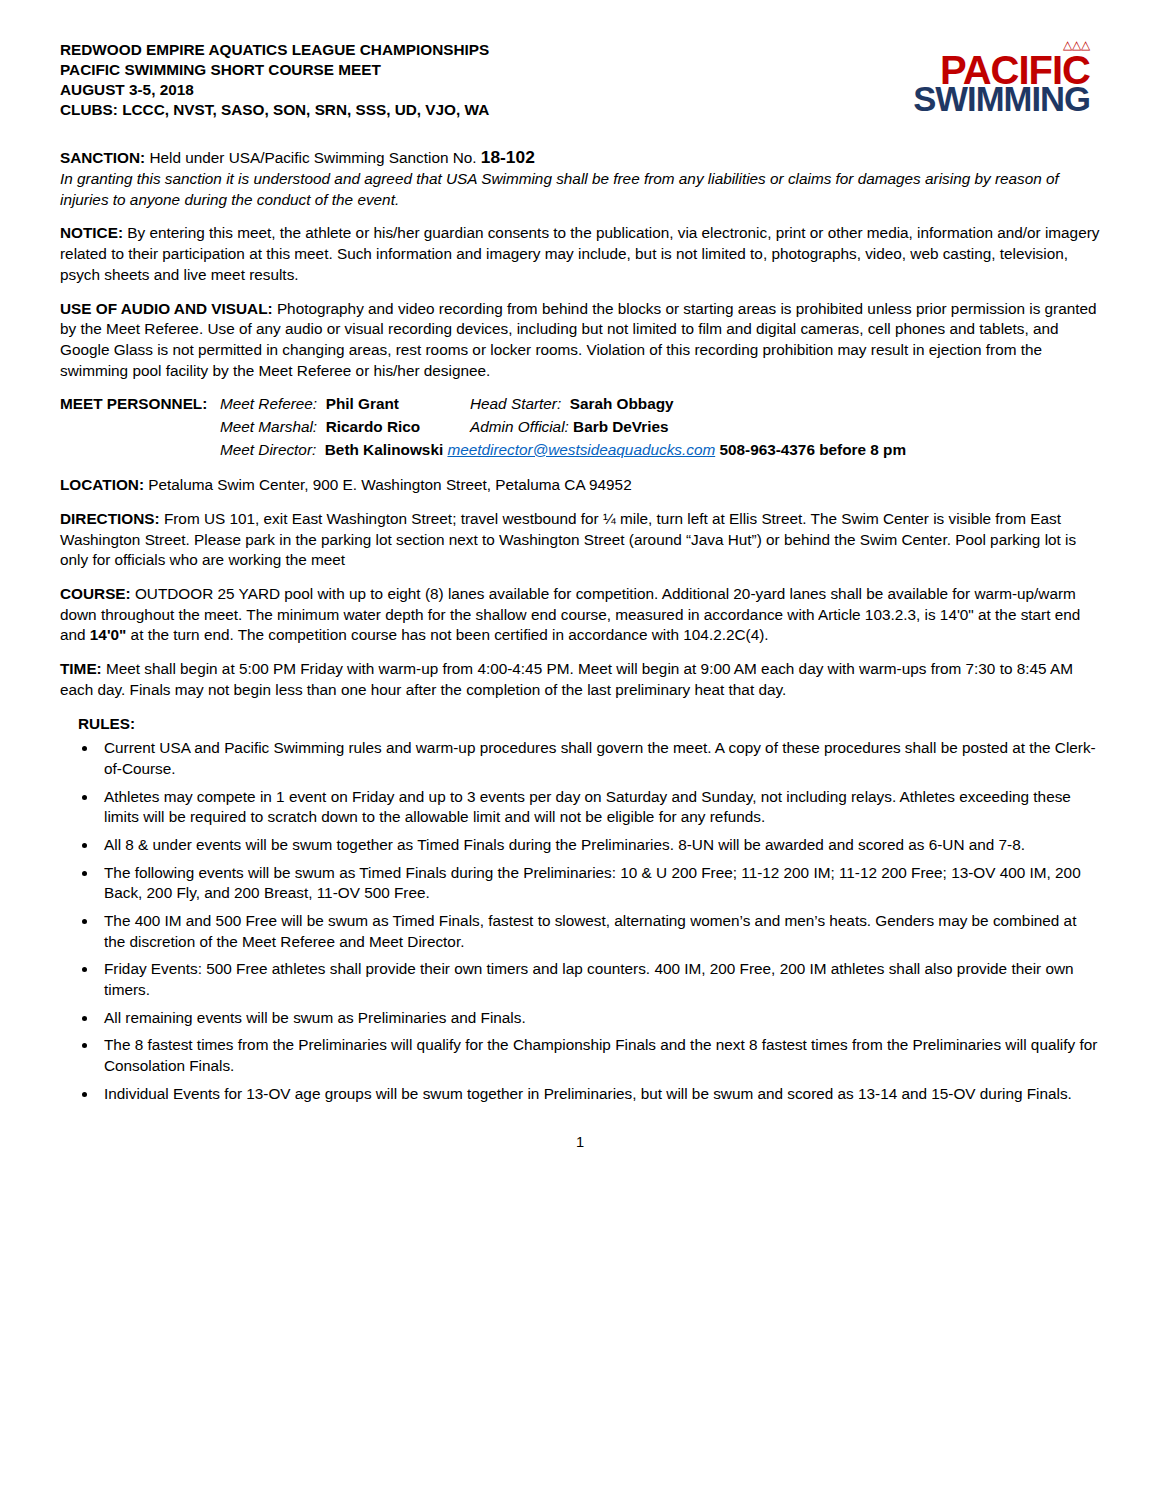REDWOOD EMPIRE AQUATICS LEAGUE CHAMPIONSHIPS
PACIFIC SWIMMING SHORT COURSE MEET
AUGUST 3-5, 2018
CLUBS: LCCC, NVST, SASO, SON, SRN, SSS, UD, VJO, WA
△△△
PACIFIC
SWIMMING
SANCTION: Held under USA/Pacific Swimming Sanction No. 18-102
In granting this sanction it is understood and agreed that USA Swimming shall be free from any liabilities or claims for damages arising by reason of injuries to anyone during the conduct of the event.
NOTICE: By entering this meet, the athlete or his/her guardian consents to the publication, via electronic, print or other media, information and/or imagery related to their participation at this meet. Such information and imagery may include, but is not limited to, photographs, video, web casting, television, psych sheets and live meet results.
USE OF AUDIO AND VISUAL: Photography and video recording from behind the blocks or starting areas is prohibited unless prior permission is granted by the Meet Referee. Use of any audio or visual recording devices, including but not limited to film and digital cameras, cell phones and tablets, and Google Glass is not permitted in changing areas, rest rooms or locker rooms. Violation of this recording prohibition may result in ejection from the swimming pool facility by the Meet Referee or his/her designee.
MEET PERSONNEL:
Meet Referee: Phil Grant
Head Starter: Sarah Obbagy
Meet Marshal: Ricardo Rico
Admin Official: Barb DeVries
Meet Director: Beth Kalinowski meetdirector@westsideaquaducks.com 508-963-4376 before 8 pm
LOCATION: Petaluma Swim Center, 900 E. Washington Street, Petaluma CA 94952
DIRECTIONS: From US 101, exit East Washington Street; travel westbound for ¼ mile, turn left at Ellis Street. The Swim Center is visible from East Washington Street. Please park in the parking lot section next to Washington Street (around “Java Hut”) or behind the Swim Center. Pool parking lot is only for officials who are working the meet
COURSE: OUTDOOR 25 YARD pool with up to eight (8) lanes available for competition. Additional 20-yard lanes shall be available for warm-up/warm down throughout the meet. The minimum water depth for the shallow end course, measured in accordance with Article 103.2.3, is 14'0" at the start end and 14'0" at the turn end. The competition course has not been certified in accordance with 104.2.2C(4).
TIME: Meet shall begin at 5:00 PM Friday with warm-up from 4:00-4:45 PM. Meet will begin at 9:00 AM each day with warm-ups from 7:30 to 8:45 AM each day. Finals may not begin less than one hour after the completion of the last preliminary heat that day.
RULES:
Current USA and Pacific Swimming rules and warm-up procedures shall govern the meet. A copy of these procedures shall be posted at the Clerk-of-Course.
Athletes may compete in 1 event on Friday and up to 3 events per day on Saturday and Sunday, not including relays. Athletes exceeding these limits will be required to scratch down to the allowable limit and will not be eligible for any refunds.
All 8 & under events will be swum together as Timed Finals during the Preliminaries. 8-UN will be awarded and scored as 6-UN and 7-8.
The following events will be swum as Timed Finals during the Preliminaries: 10 & U 200 Free; 11-12 200 IM; 11-12 200 Free; 13-OV 400 IM, 200 Back, 200 Fly, and 200 Breast, 11-OV 500 Free.
The 400 IM and 500 Free will be swum as Timed Finals, fastest to slowest, alternating women’s and men’s heats. Genders may be combined at the discretion of the Meet Referee and Meet Director.
Friday Events: 500 Free athletes shall provide their own timers and lap counters. 400 IM, 200 Free, 200 IM athletes shall also provide their own timers.
All remaining events will be swum as Preliminaries and Finals.
The 8 fastest times from the Preliminaries will qualify for the Championship Finals and the next 8 fastest times from the Preliminaries will qualify for Consolation Finals.
Individual Events for 13-OV age groups will be swum together in Preliminaries, but will be swum and scored as 13-14 and 15-OV during Finals.
1